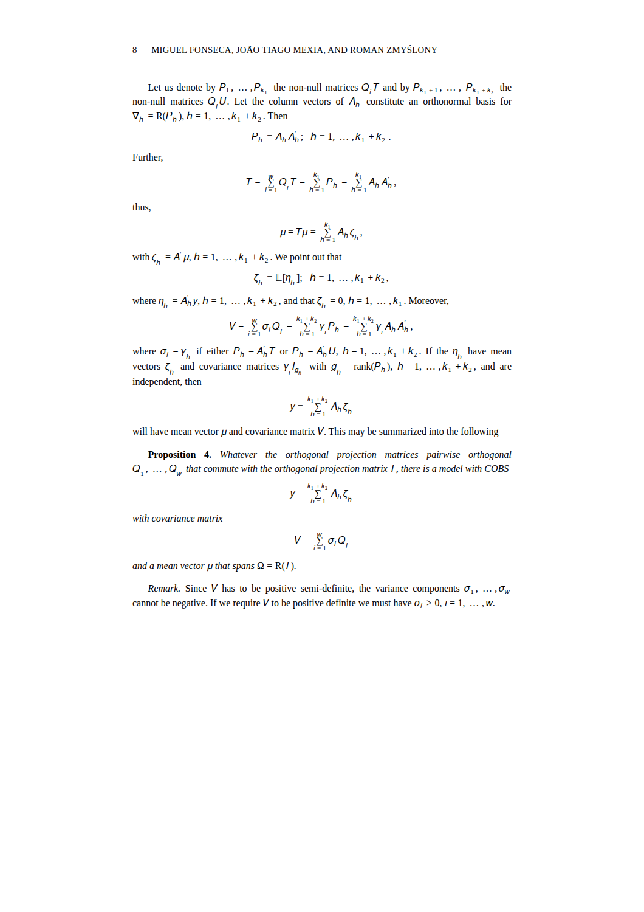8 MIGUEL FONSECA, JOÃO TIAGO MEXIA, AND ROMAN ZMYŚLONY
Let us denote by P1,…,Pk1 the non-null matrices QiT and by Pk1+1,…, Pk1+k2 the non-null matrices QiU. Let the column vectors of Ah constitute an orthonormal basis for ∇h=R(Ph), h=1,…,k1+k2. Then
Ph = Ah Ah′ ; h=1,…,k1+k2.
Further,
T = ∑i=1w QiT = ∑h=1k1 Ph = ∑h=1k1 Ah Ah′ ,
thus,
μ = Tμ = ∑h=1k1 Ah ζh ,
with ζh=A′μ, h=1,…,k1+k2. We point out that
ζh = 𝔼[ηh] ; h=1,…,k1+k2,
where ηh=Ah′y, h=1,…,k1+k2, and that ζh=0, h=1,…,k1. Moreover,
V = ∑i=1w σiQi = ∑h=1k1+k2 γiPh = ∑h=1k1+k2 γiAhAh′ ,
where σi=γh if either Ph=Ah′T or Ph=Ah′U, h=1,…,k1+k2. If the ηh have mean vectors ζh and covariance matrices γiIgh with gh=rank(Ph), h=1,…,k1+k2, and are independent, then
y = ∑h=1k1+k2 Ah ζh
will have mean vector μ and covariance matrix V. This may be summarized into the following
Proposition 4. Whatever the orthogonal projection matrices pairwise orthogonal Q1,…,Qw that commute with the orthogonal projection matrix T, there is a model with COBS
y = ∑h=1k1+k2 Ah ζh
with covariance matrix
V = ∑i=1w σiQi
and a mean vector μ that spans Ω=R(T).
Remark. Since V has to be positive semi-definite, the variance components σ1,…,σw cannot be negative. If we require V to be positive definite we must have σi>0, i=1,…,w.